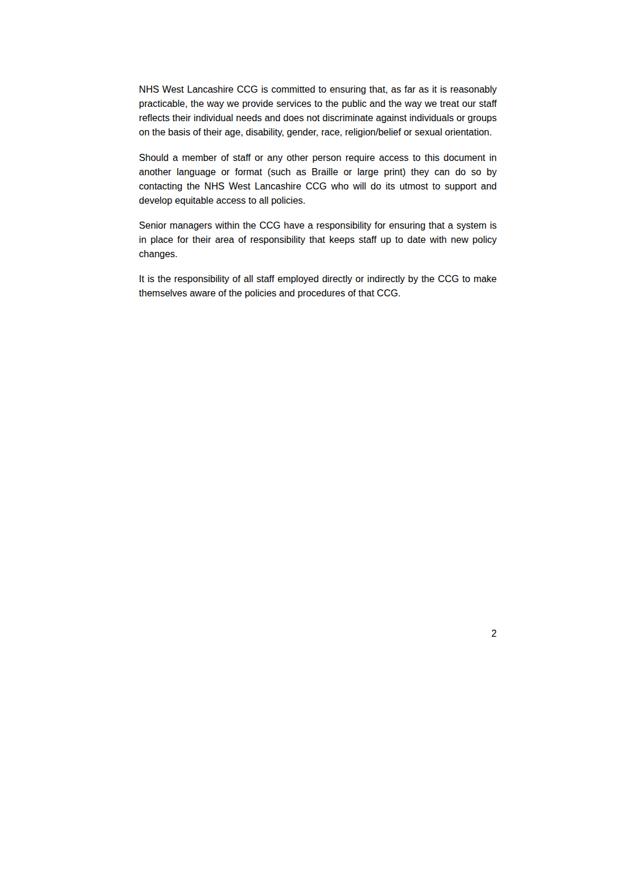NHS West Lancashire CCG is committed to ensuring that, as far as it is reasonably practicable, the way we provide services to the public and the way we treat our staff reflects their individual needs and does not discriminate against individuals or groups on the basis of their age, disability, gender, race, religion/belief or sexual orientation.
Should a member of staff or any other person require access to this document in another language or format (such as Braille or large print) they can do so by contacting the NHS West Lancashire CCG who will do its utmost to support and develop equitable access to all policies.
Senior managers within the CCG have a responsibility for ensuring that a system is in place for their area of responsibility that keeps staff up to date with new policy changes.
It is the responsibility of all staff employed directly or indirectly by the CCG to make themselves aware of the policies and procedures of that CCG.
2